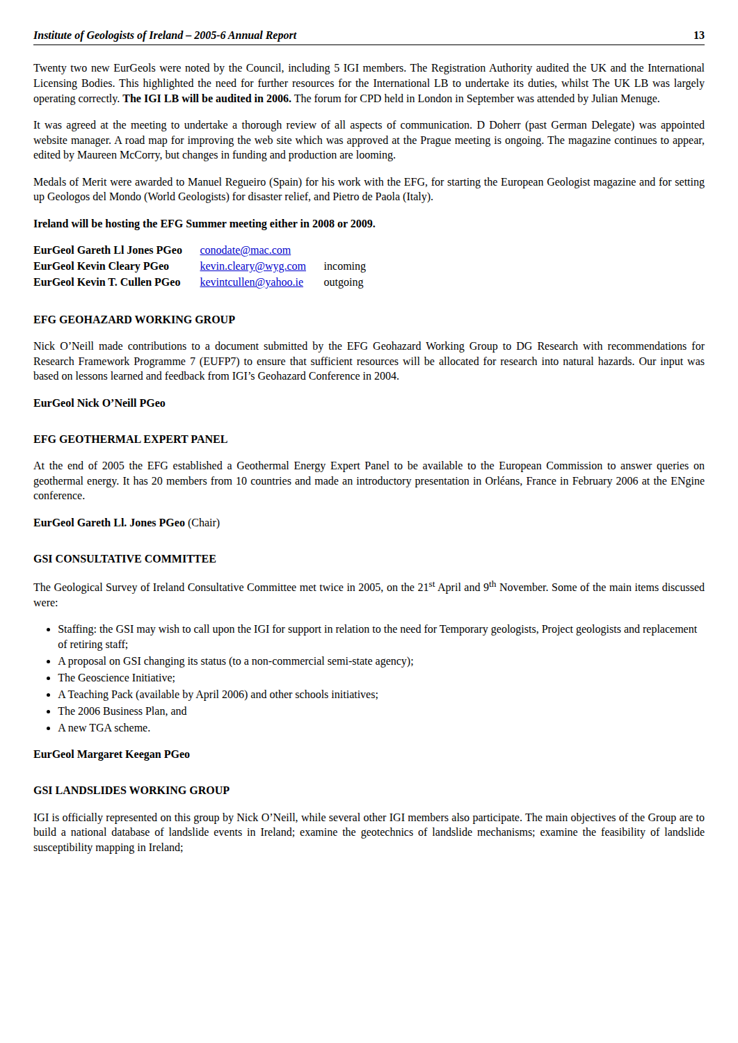Institute of Geologists of Ireland – 2005-6 Annual Report 13
Twenty two new EurGeols were noted by the Council, including 5 IGI members. The Registration Authority audited the UK and the International Licensing Bodies. This highlighted the need for further resources for the International LB to undertake its duties, whilst The UK LB was largely operating correctly. The IGI LB will be audited in 2006. The forum for CPD held in London in September was attended by Julian Menuge.
It was agreed at the meeting to undertake a thorough review of all aspects of communication. D Doherr (past German Delegate) was appointed website manager. A road map for improving the web site which was approved at the Prague meeting is ongoing. The magazine continues to appear, edited by Maureen McCorry, but changes in funding and production are looming.
Medals of Merit were awarded to Manuel Regueiro (Spain) for his work with the EFG, for starting the European Geologist magazine and for setting up Geologos del Mondo (World Geologists) for disaster relief, and Pietro de Paola (Italy).
Ireland will be hosting the EFG Summer meeting either in 2008 or 2009.
| EurGeol Gareth Ll Jones PGeo | conodate@mac.com | |
| EurGeol Kevin Cleary PGeo | kevin.cleary@wyg.com | incoming |
| EurGeol Kevin T. Cullen PGeo | kevintcullen@yahoo.ie | outgoing |
EFG GEOHAZARD WORKING GROUP
Nick O’Neill made contributions to a document submitted by the EFG Geohazard Working Group to DG Research with recommendations for Research Framework Programme 7 (EUFP7) to ensure that sufficient resources will be allocated for research into natural hazards. Our input was based on lessons learned and feedback from IGI’s Geohazard Conference in 2004.
EurGeol Nick O’Neill PGeo
EFG GEOTHERMAL EXPERT PANEL
At the end of 2005 the EFG established a Geothermal Energy Expert Panel to be available to the European Commission to answer queries on geothermal energy. It has 20 members from 10 countries and made an introductory presentation in Orléans, France in February 2006 at the ENgine conference.
EurGeol Gareth Ll. Jones PGeo (Chair)
GSI CONSULTATIVE COMMITTEE
The Geological Survey of Ireland Consultative Committee met twice in 2005, on the 21st April and 9th November. Some of the main items discussed were:
Staffing: the GSI may wish to call upon the IGI for support in relation to the need for Temporary geologists, Project geologists and replacement of retiring staff;
A proposal on GSI changing its status (to a non-commercial semi-state agency);
The Geoscience Initiative;
A Teaching Pack (available by April 2006) and other schools initiatives;
The 2006 Business Plan, and
A new TGA scheme.
EurGeol Margaret Keegan PGeo
GSI LANDSLIDES WORKING GROUP
IGI is officially represented on this group by Nick O’Neill, while several other IGI members also participate. The main objectives of the Group are to build a national database of landslide events in Ireland; examine the geotechnics of landslide mechanisms; examine the feasibility of landslide susceptibility mapping in Ireland;